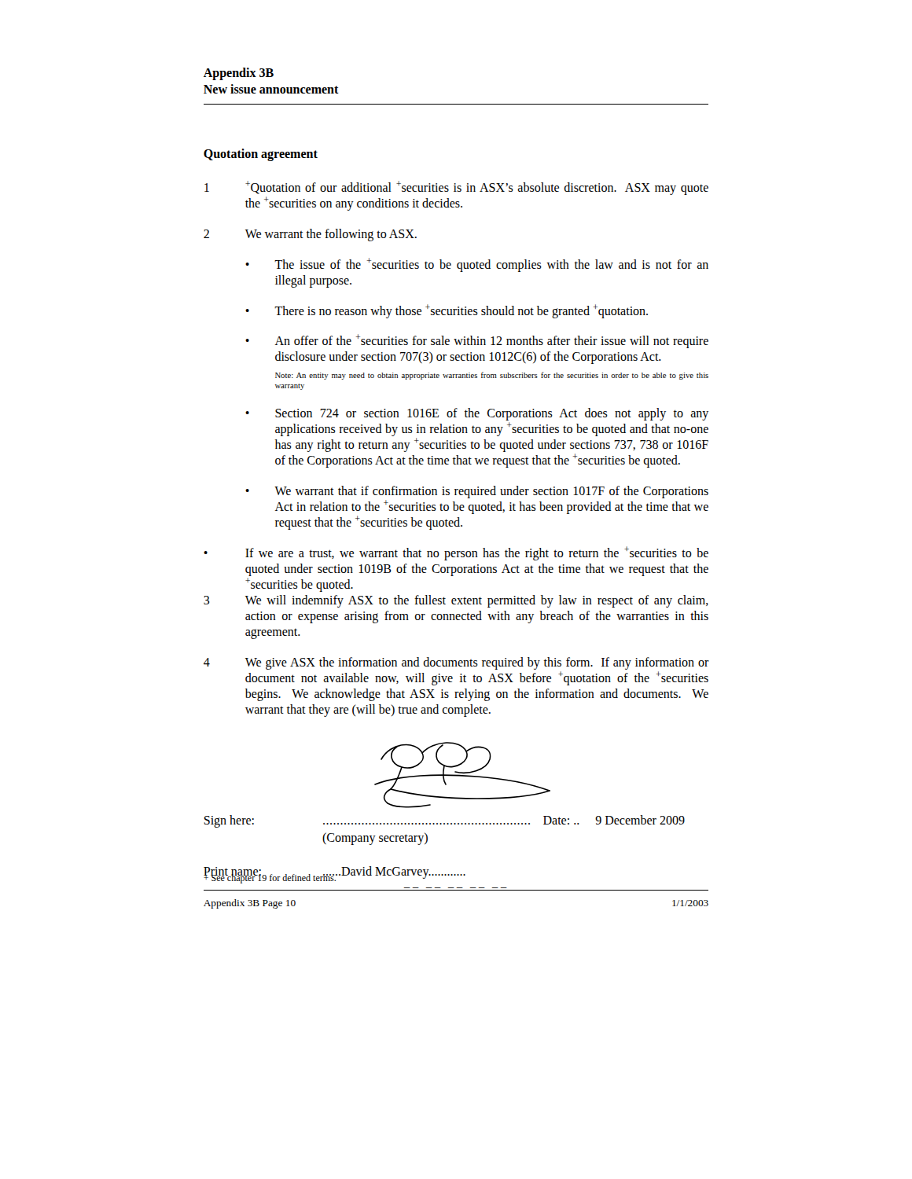Appendix 3B
New issue announcement
Quotation agreement
1
+Quotation of our additional +securities is in ASX’s absolute discretion. ASX may quote the +securities on any conditions it decides.
2
We warrant the following to ASX.
• The issue of the +securities to be quoted complies with the law and is not for an illegal purpose.
• There is no reason why those +securities should not be granted +quotation.
• An offer of the +securities for sale within 12 months after their issue will not require disclosure under section 707(3) or section 1012C(6) of the Corporations Act.
Note: An entity may need to obtain appropriate warranties from subscribers for the securities in order to be able to give this warranty
• Section 724 or section 1016E of the Corporations Act does not apply to any applications received by us in relation to any +securities to be quoted and that no-one has any right to return any +securities to be quoted under sections 737, 738 or 1016F of the Corporations Act at the time that we request that the +securities be quoted.
• We warrant that if confirmation is required under section 1017F of the Corporations Act in relation to the +securities to be quoted, it has been provided at the time that we request that the +securities be quoted.
• If we are a trust, we warrant that no person has the right to return the +securities to be quoted under section 1019B of the Corporations Act at the time that we request that the +securities be quoted.
3
We will indemnify ASX to the fullest extent permitted by law in respect of any claim, action or expense arising from or connected with any breach of the warranties in this agreement.
4
We give ASX the information and documents required by this form. If any information or document not available now, will give it to ASX before +quotation of the +securities begins. We acknowledge that ASX is relying on the information and documents. We warrant that they are (will be) true and complete.
Sign here: ........................................................... Date: .. 9 December 2009
(Company secretary)
Print name: ......David McGarvey............
== == == == ==
+ See chapter 19 for defined terms.
Appendix 3B Page 10 1/1/2003